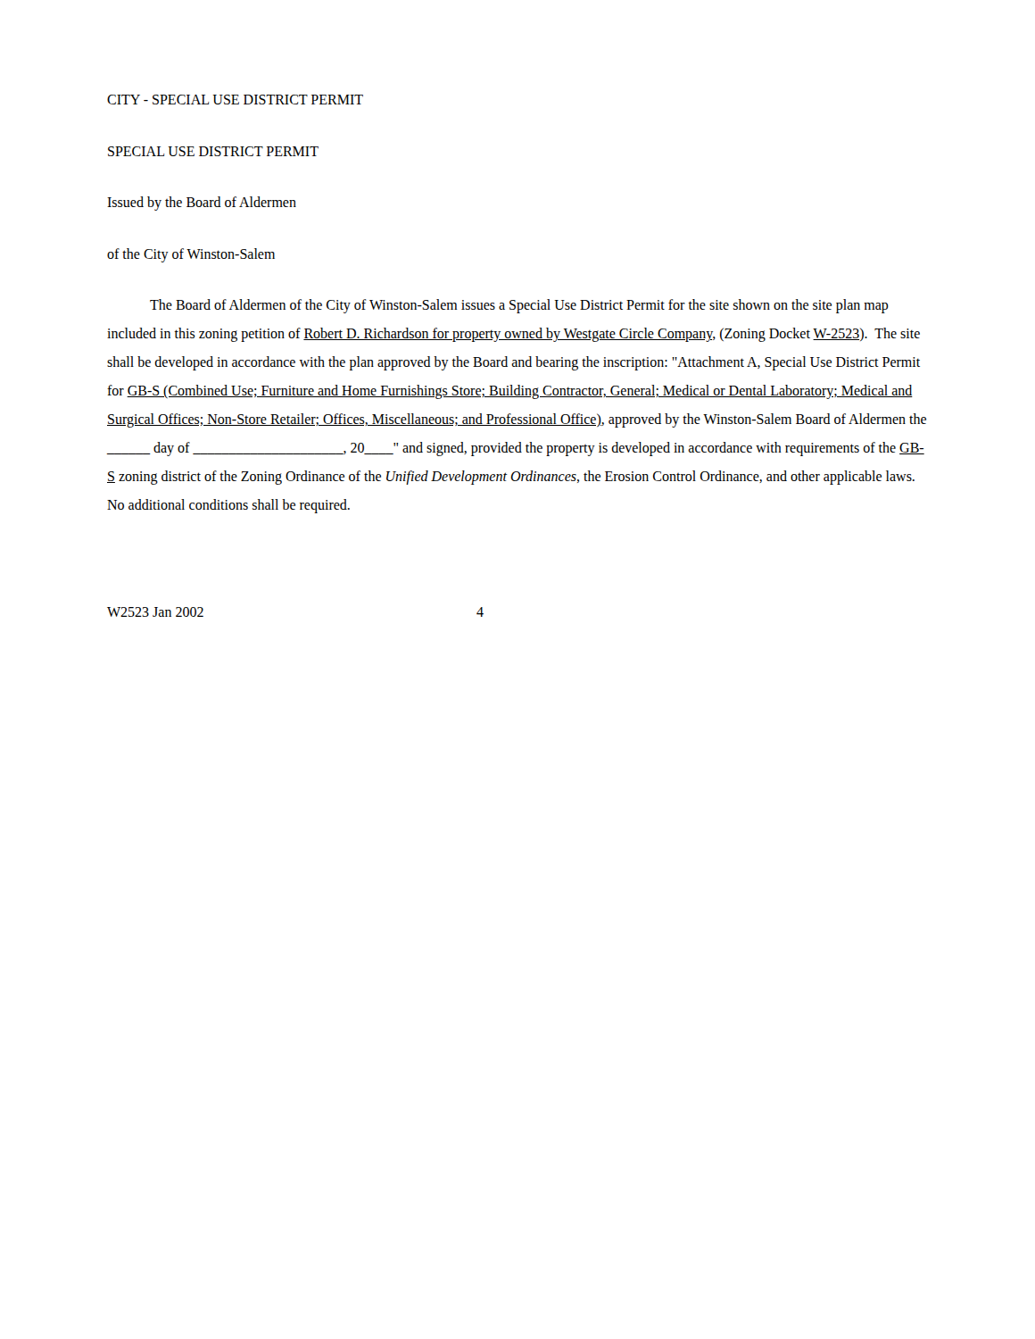CITY - SPECIAL USE DISTRICT PERMIT
SPECIAL USE DISTRICT PERMIT
Issued by the Board of Aldermen
of the City of Winston-Salem
The Board of Aldermen of the City of Winston-Salem issues a Special Use District Permit for the site shown on the site plan map included in this zoning petition of Robert D. Richardson for property owned by Westgate Circle Company, (Zoning Docket W-2523). The site shall be developed in accordance with the plan approved by the Board and bearing the inscription: "Attachment A, Special Use District Permit for GB-S (Combined Use; Furniture and Home Furnishings Store; Building Contractor, General; Medical or Dental Laboratory; Medical and Surgical Offices; Non-Store Retailer; Offices, Miscellaneous; and Professional Office), approved by the Winston-Salem Board of Aldermen the ______ day of _____________________, 20____" and signed, provided the property is developed in accordance with requirements of the GB-S zoning district of the Zoning Ordinance of the Unified Development Ordinances, the Erosion Control Ordinance, and other applicable laws. No additional conditions shall be required.
W2523 Jan 2002 4